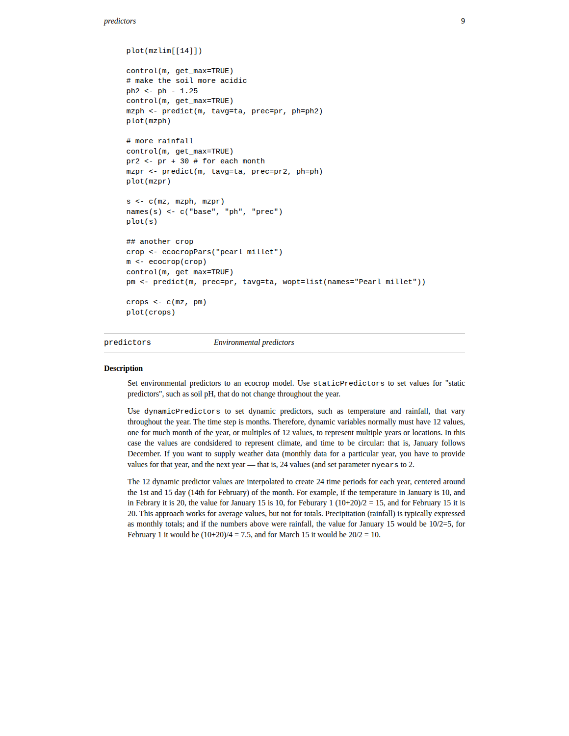predictors 9
plot(mzlim[[14]])

control(m, get_max=TRUE)
# make the soil more acidic
ph2 <- ph - 1.25
control(m, get_max=TRUE)
mzph <- predict(m, tavg=ta, prec=pr, ph=ph2)
plot(mzph)

# more rainfall
control(m, get_max=TRUE)
pr2 <- pr + 30 # for each month
mzpr <- predict(m, tavg=ta, prec=pr2, ph=ph)
plot(mzpr)

s <- c(mz, mzph, mzpr)
names(s) <- c("base", "ph", "prec")
plot(s)

## another crop
crop <- ecocropPars("pearl millet")
m <- ecocrop(crop)
control(m, get_max=TRUE)
pm <- predict(m, prec=pr, tavg=ta, wopt=list(names="Pearl millet"))

crops <- c(mz, pm)
plot(crops)
predictors Environmental predictors
Description
Set environmental predictors to an ecocrop model. Use staticPredictors to set values for "static predictors", such as soil pH, that do not change throughout the year.
Use dynamicPredictors to set dynamic predictors, such as temperature and rainfall, that vary throughout the year. The time step is months. Therefore, dynamic variables normally must have 12 values, one for much month of the year, or multiples of 12 values, to represent multiple years or locations. In this case the values are condsidered to represent climate, and time to be circular: that is, January follows December. If you want to supply weather data (monthly data for a particular year, you have to provide values for that year, and the next year — that is, 24 values (and set parameter nyears to 2.
The 12 dynamic predictor values are interpolated to create 24 time periods for each year, centered around the 1st and 15 day (14th for February) of the month. For example, if the temperature in January is 10, and in Febrary it is 20, the value for January 15 is 10, for Feburary 1 (10+20)/2 = 15, and for February 15 it is 20. This approach works for average values, but not for totals. Precipitation (rainfall) is typically expressed as monthly totals; and if the numbers above were rainfall, the value for January 15 would be 10/2=5, for February 1 it would be (10+20)/4 = 7.5, and for March 15 it would be 20/2 = 10.